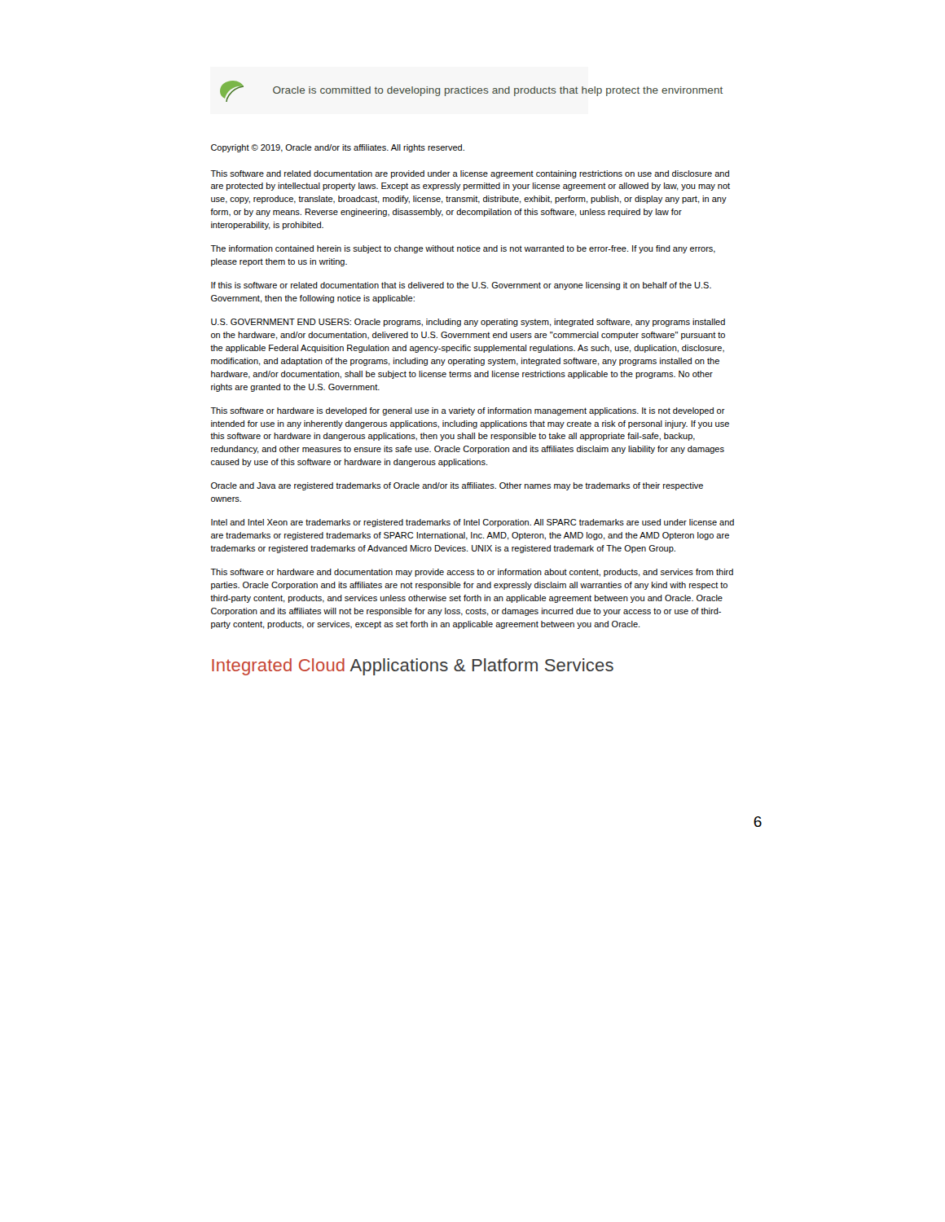Oracle is committed to developing practices and products that help protect the environment
Copyright © 2019, Oracle and/or its affiliates. All rights reserved.
This software and related documentation are provided under a license agreement containing restrictions on use and disclosure and are protected by intellectual property laws. Except as expressly permitted in your license agreement or allowed by law, you may not use, copy, reproduce, translate, broadcast, modify, license, transmit, distribute, exhibit, perform, publish, or display any part, in any form, or by any means. Reverse engineering, disassembly, or decompilation of this software, unless required by law for interoperability, is prohibited.
The information contained herein is subject to change without notice and is not warranted to be error-free. If you find any errors, please report them to us in writing.
If this is software or related documentation that is delivered to the U.S. Government or anyone licensing it on behalf of the U.S. Government, then the following notice is applicable:
U.S. GOVERNMENT END USERS: Oracle programs, including any operating system, integrated software, any programs installed on the hardware, and/or documentation, delivered to U.S. Government end users are "commercial computer software" pursuant to the applicable Federal Acquisition Regulation and agency-specific supplemental regulations. As such, use, duplication, disclosure, modification, and adaptation of the programs, including any operating system, integrated software, any programs installed on the hardware, and/or documentation, shall be subject to license terms and license restrictions applicable to the programs. No other rights are granted to the U.S. Government.
This software or hardware is developed for general use in a variety of information management applications. It is not developed or intended for use in any inherently dangerous applications, including applications that may create a risk of personal injury. If you use this software or hardware in dangerous applications, then you shall be responsible to take all appropriate fail-safe, backup, redundancy, and other measures to ensure its safe use. Oracle Corporation and its affiliates disclaim any liability for any damages caused by use of this software or hardware in dangerous applications.
Oracle and Java are registered trademarks of Oracle and/or its affiliates. Other names may be trademarks of their respective owners.
Intel and Intel Xeon are trademarks or registered trademarks of Intel Corporation. All SPARC trademarks are used under license and are trademarks or registered trademarks of SPARC International, Inc. AMD, Opteron, the AMD logo, and the AMD Opteron logo are trademarks or registered trademarks of Advanced Micro Devices. UNIX is a registered trademark of The Open Group.
This software or hardware and documentation may provide access to or information about content, products, and services from third parties. Oracle Corporation and its affiliates are not responsible for and expressly disclaim all warranties of any kind with respect to third-party content, products, and services unless otherwise set forth in an applicable agreement between you and Oracle. Oracle Corporation and its affiliates will not be responsible for any loss, costs, or damages incurred due to your access to or use of third-party content, products, or services, except as set forth in an applicable agreement between you and Oracle.
Integrated Cloud Applications & Platform Services
6